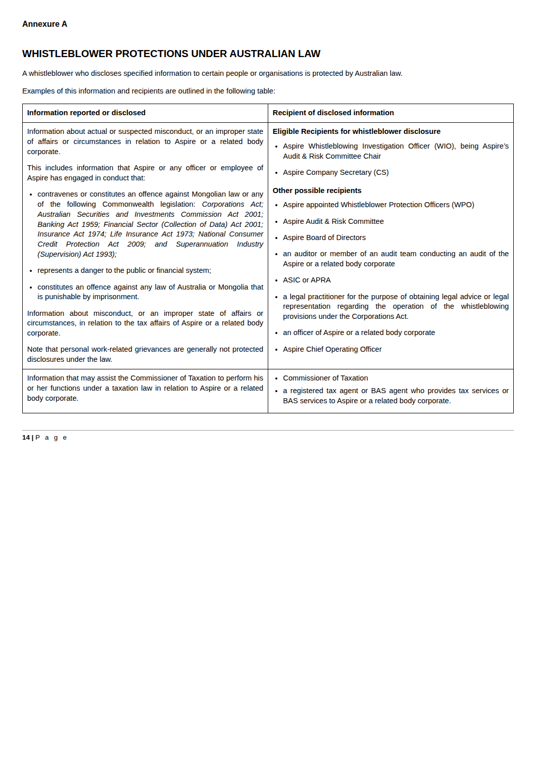Annexure A
WHISTLEBLOWER PROTECTIONS UNDER AUSTRALIAN LAW
A whistleblower who discloses specified information to certain people or organisations is protected by Australian law.
Examples of this information and recipients are outlined in the following table:
| Information reported or disclosed | Recipient of disclosed information |
| --- | --- |
| Information about actual or suspected misconduct, or an improper state of affairs or circumstances in relation to Aspire or a related body corporate. This includes information that Aspire or any officer or employee of Aspire has engaged in conduct that: contravenes or constitutes an offence against Mongolian law or any of the following Commonwealth legislation: Corporations Act; Australian Securities and Investments Commission Act 2001; Banking Act 1959; Financial Sector (Collection of Data) Act 2001; Insurance Act 1974; Life Insurance Act 1973; National Consumer Credit Protection Act 2009; and Superannuation Industry (Supervision) Act 1993); represents a danger to the public or financial system; constitutes an offence against any law of Australia or Mongolia that is punishable by imprisonment. Information about misconduct, or an improper state of affairs or circumstances, in relation to the tax affairs of Aspire or a related body corporate. Note that personal work-related grievances are generally not protected disclosures under the law. | Eligible Recipients for whistleblower disclosure Aspire Whistleblowing Investigation Officer (WIO), being Aspire’s Audit & Risk Committee Chair Aspire Company Secretary (CS) Other possible recipients Aspire appointed Whistleblower Protection Officers (WPO) Aspire Audit & Risk Committee Aspire Board of Directors an auditor or member of an audit team conducting an audit of the Aspire or a related body corporate ASIC or APRA a legal practitioner for the purpose of obtaining legal advice or legal representation regarding the operation of the whistleblowing provisions under the Corporations Act. an officer of Aspire or a related body corporate Aspire Chief Operating Officer |
| Information that may assist the Commissioner of Taxation to perform his or her functions under a taxation law in relation to Aspire or a related body corporate. | Commissioner of Taxation a registered tax agent or BAS agent who provides tax services or BAS services to Aspire or a related body corporate. |
14 | P a g e